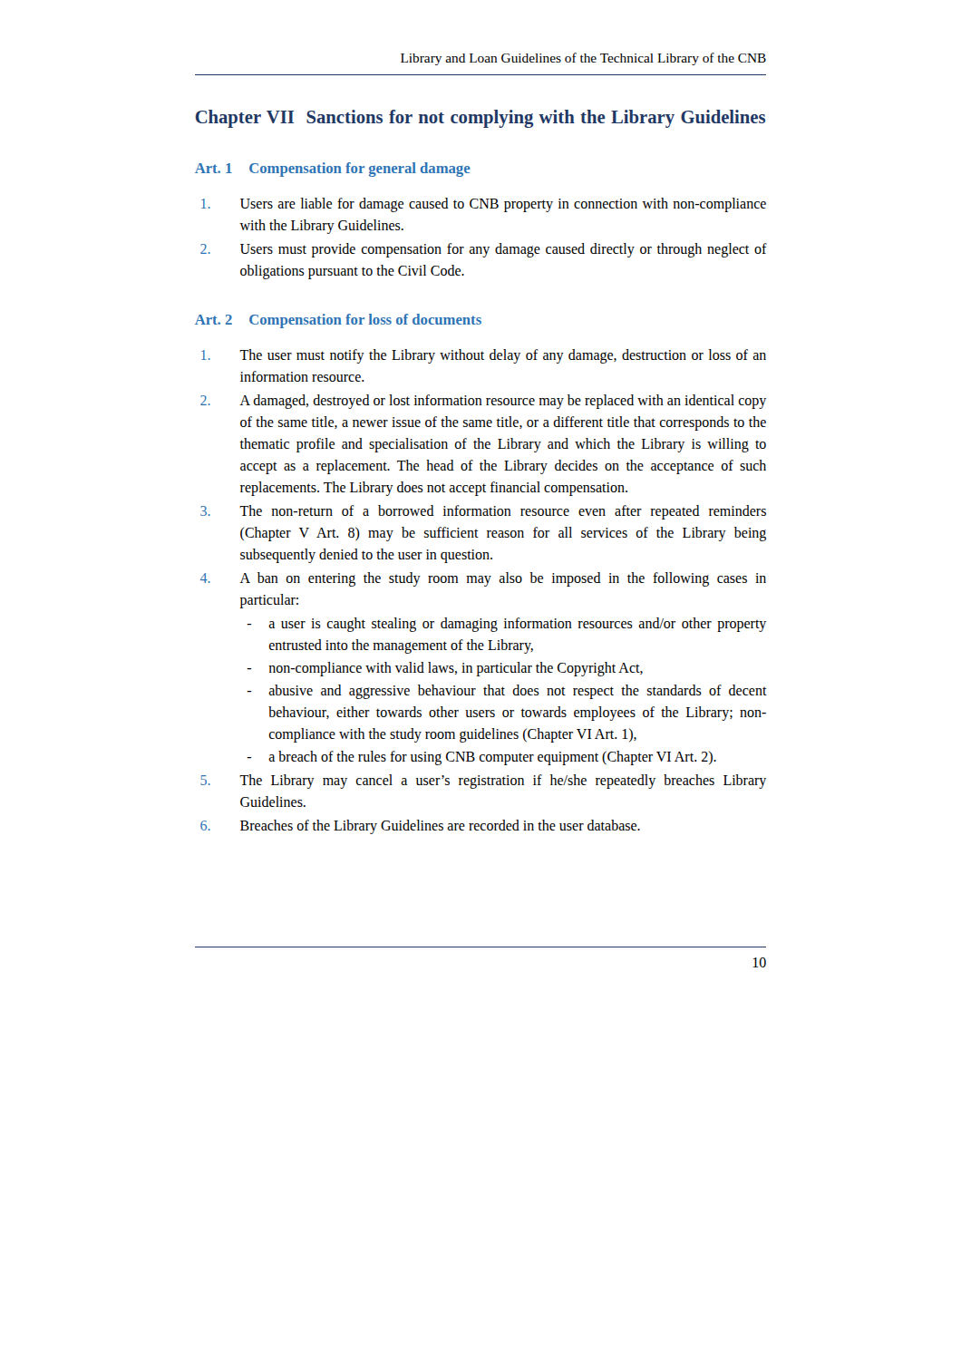Library and Loan Guidelines of the Technical Library of the CNB
Chapter VII Sanctions for not complying with the Library Guidelines
Art. 1 Compensation for general damage
Users are liable for damage caused to CNB property in connection with non-compliance with the Library Guidelines.
Users must provide compensation for any damage caused directly or through neglect of obligations pursuant to the Civil Code.
Art. 2 Compensation for loss of documents
The user must notify the Library without delay of any damage, destruction or loss of an information resource.
A damaged, destroyed or lost information resource may be replaced with an identical copy of the same title, a newer issue of the same title, or a different title that corresponds to the thematic profile and specialisation of the Library and which the Library is willing to accept as a replacement. The head of the Library decides on the acceptance of such replacements. The Library does not accept financial compensation.
The non-return of a borrowed information resource even after repeated reminders (Chapter V Art. 8) may be sufficient reason for all services of the Library being subsequently denied to the user in question.
A ban on entering the study room may also be imposed in the following cases in particular:
a user is caught stealing or damaging information resources and/or other property entrusted into the management of the Library,
non-compliance with valid laws, in particular the Copyright Act,
abusive and aggressive behaviour that does not respect the standards of decent behaviour, either towards other users or towards employees of the Library; non-compliance with the study room guidelines (Chapter VI Art. 1),
a breach of the rules for using CNB computer equipment (Chapter VI Art. 2).
The Library may cancel a user’s registration if he/she repeatedly breaches Library Guidelines.
Breaches of the Library Guidelines are recorded in the user database.
10